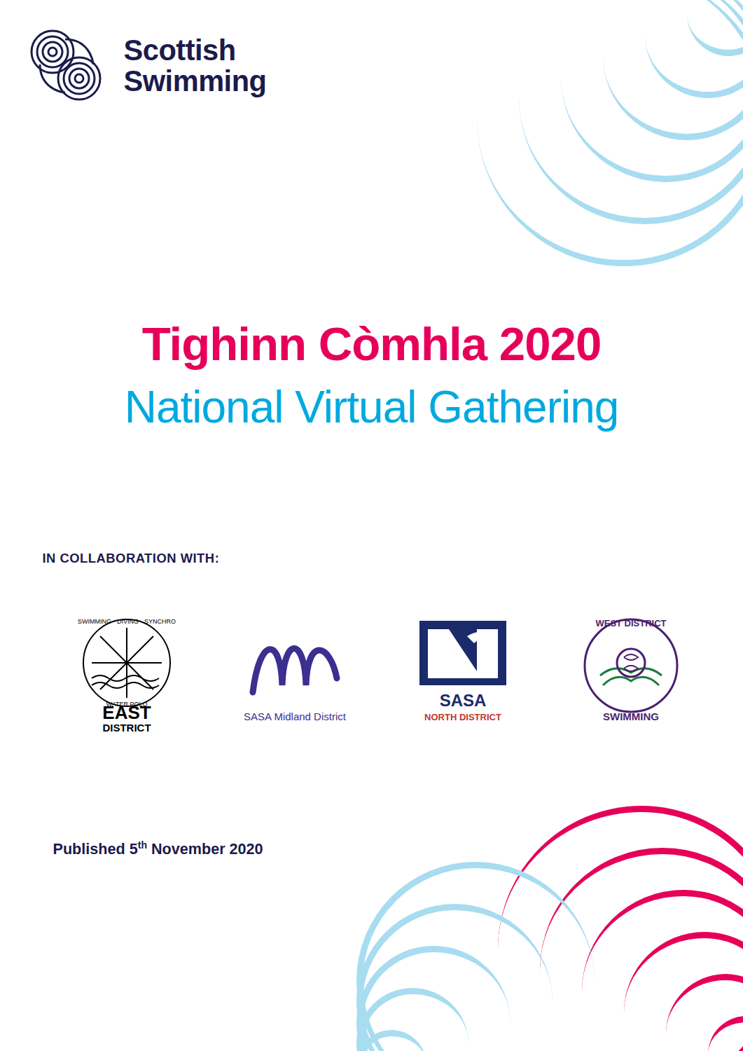Scottish
Swimming
Tighinn Còmhla 2020
National Virtual Gathering
IN COLLABORATION WITH:
SWIMMING · DIVING · SYNCHRO WATER POLO EAST DISTRICT
SASA Midland District
SASA NORTH DISTRICT
WEST DISTRICT SWIMMING
Published 5th November 2020